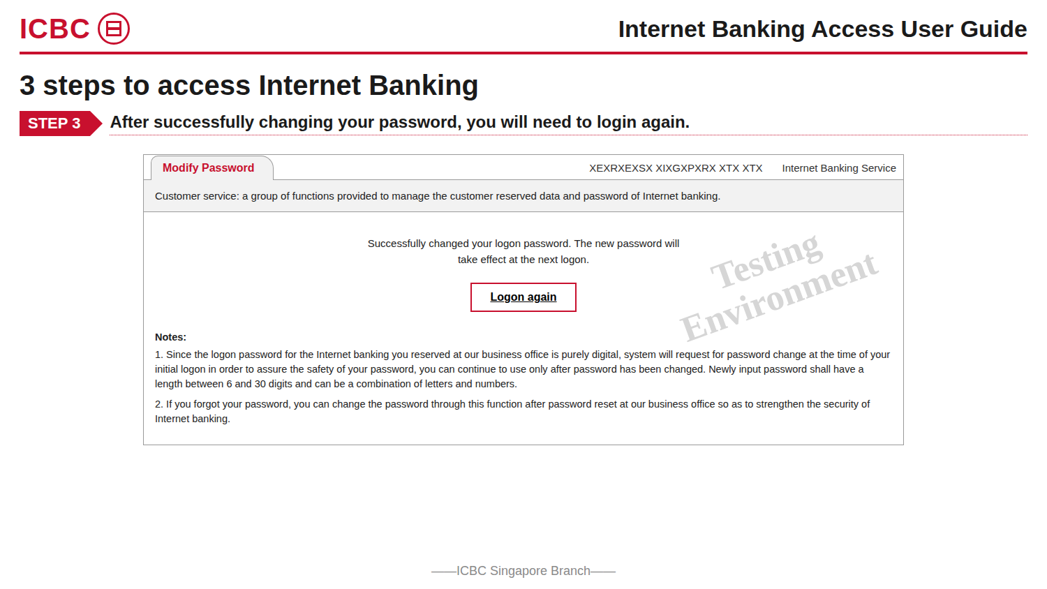ICBC
Internet Banking Access User Guide
3 steps to access Internet Banking
STEP 3 After successfully changing your password, you will need to login again.
Modify Password
XEXRXEXSX XIXGXPXRX XTX XTX Internet Banking Service
Customer service: a group of functions provided to manage the customer reserved data and password of Internet banking.
Testing
Environment
Successfully changed your logon password. The new password will
take effect at the next logon.
Logon again
Notes:
1. Since the logon password for the Internet banking you reserved at our business office is purely digital, system will request for password change at the time of your initial logon in order to assure the safety of your password, you can continue to use only after password has been changed. Newly input password shall have a length between 6 and 30 digits and can be a combination of letters and numbers.
2. If you forgot your password, you can change the password through this function after password reset at our business office so as to strengthen the security of Internet banking.
——ICBC Singapore Branch——